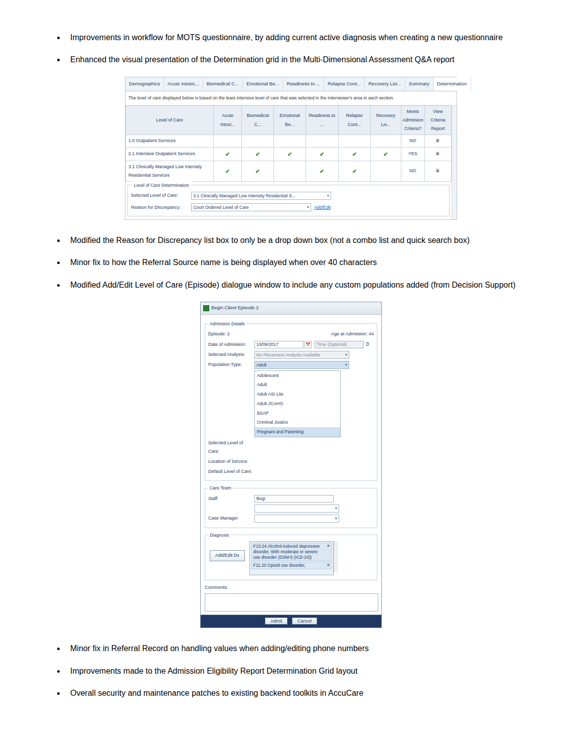Improvements in workflow for MOTS questionnaire, by adding current active diagnosis when creating a new questionnaire
Enhanced the visual presentation of the Determination grid in the Multi-Dimensional Assessment Q&A report
Demographics Acute Intoxic... Biomedical C... Emotional Be... Readiness to ... Relapse Cont... Recovery Livi... Summary Determination
The level of care displayed below is based on the least intensive level of care that was selected in the Interviewer's area in each section.
| Level of Care | Acute Intoxi... | Biomedical C... | Emotional Be... | Readiness to ... | Relapse Cont... | Recovery Liv... | Meets Admission Criteria? | View Criteria Report |
| --- | --- | --- | --- | --- | --- | --- | --- | --- |
| 1.0 Outpatient Services | | | | | | | NO | 🗎 |
| 2.1 Intensive Outpatient Services | ✔ | ✔ | ✔ | ✔ | ✔ | ✔ | YES | 🗎 |
| 3.1 Clinically Managed Low Intensity Residential Services | ✔ | ✔ | | ✔ | ✔ | | NO | 🗎 |
Level of Care Determination
Selected Level of Care:
3.1 Clinically Managed Low Intensity Residential S...
Reason for Discrepancy:
Court Ordered Level of Care
Add/Edit
Modified the Reason for Discrepancy list box to only be a drop down box (not a combo list and quick search box)
Minor fix to how the Referral Source name is being displayed when over 40 characters
Modified Add/Edit Level of Care (Episode) dialogue window to include any custom populations added (from Decision Support)
Begin Client Episode 2
Admission Details
Episode: 2 Age at Admission: 44
Date of Admission: 10/09/2017📅 Time (Optional) ⏱
Selected Analysis: No Placement Analysis Available
Population Type: Adult
Adolescent
Adult
Adult ASI Lite
Adult JCAHO
BSAP
Criminal Justice
Pregnant and Parenting
Selected Level of Care:
Location of Service:
Default Level of Care:
Care Team
Staff Begi
Case Manager
Diagnosis
Add/Edit Dx
F10.24 Alcohol-induced depressive disorder, With moderate or severe use disorder (DSM-5 (ICD-10))✕
F11.20 Opioid use disorder,✕
Comments:
Admit Cancel
Minor fix in Referral Record on handling values when adding/editing phone numbers
Improvements made to the Admission Eligibility Report Determination Grid layout
Overall security and maintenance patches to existing backend toolkits in AccuCare